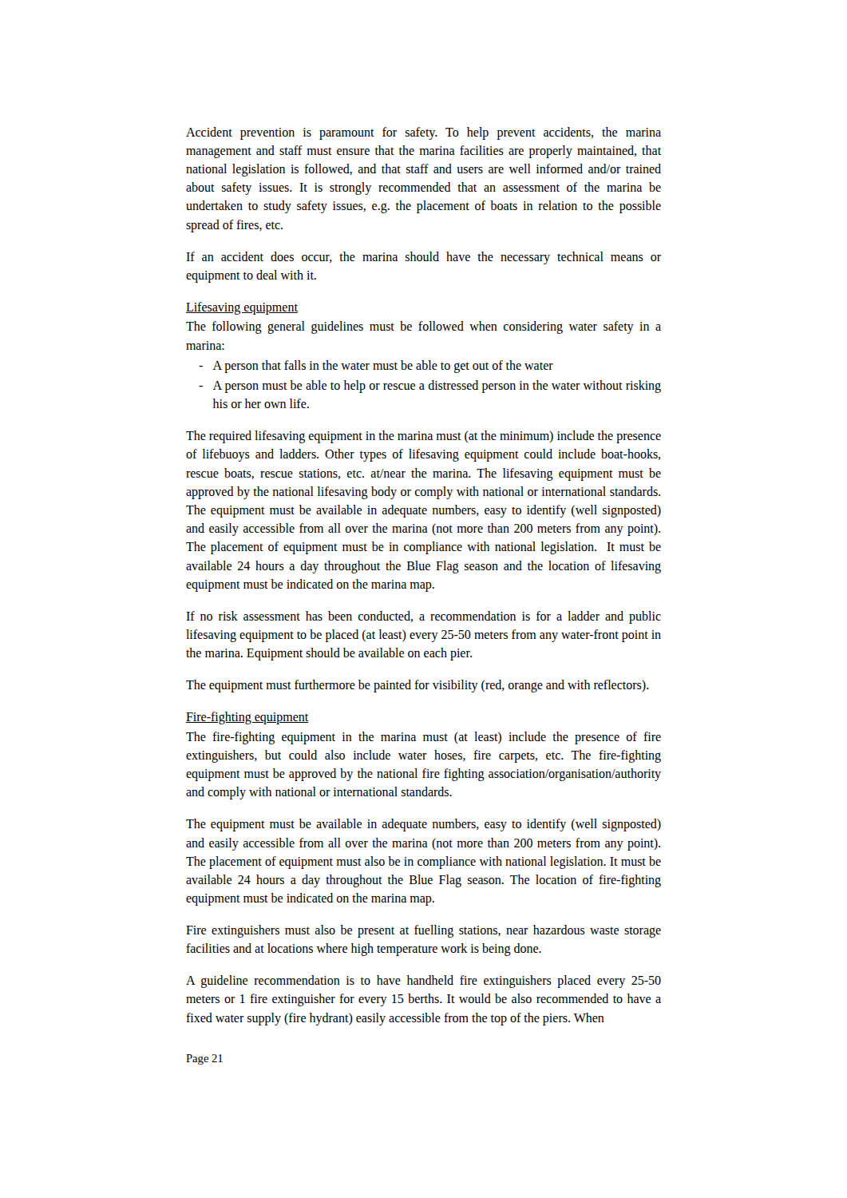Accident prevention is paramount for safety. To help prevent accidents, the marina management and staff must ensure that the marina facilities are properly maintained, that national legislation is followed, and that staff and users are well informed and/or trained about safety issues. It is strongly recommended that an assessment of the marina be undertaken to study safety issues, e.g. the placement of boats in relation to the possible spread of fires, etc.
If an accident does occur, the marina should have the necessary technical means or equipment to deal with it.
Lifesaving equipment
The following general guidelines must be followed when considering water safety in a marina:
A person that falls in the water must be able to get out of the water
A person must be able to help or rescue a distressed person in the water without risking his or her own life.
The required lifesaving equipment in the marina must (at the minimum) include the presence of lifebuoys and ladders. Other types of lifesaving equipment could include boat-hooks, rescue boats, rescue stations, etc. at/near the marina. The lifesaving equipment must be approved by the national lifesaving body or comply with national or international standards. The equipment must be available in adequate numbers, easy to identify (well signposted) and easily accessible from all over the marina (not more than 200 meters from any point). The placement of equipment must be in compliance with national legislation. It must be available 24 hours a day throughout the Blue Flag season and the location of lifesaving equipment must be indicated on the marina map.
If no risk assessment has been conducted, a recommendation is for a ladder and public lifesaving equipment to be placed (at least) every 25-50 meters from any water-front point in the marina. Equipment should be available on each pier.
The equipment must furthermore be painted for visibility (red, orange and with reflectors).
Fire-fighting equipment
The fire-fighting equipment in the marina must (at least) include the presence of fire extinguishers, but could also include water hoses, fire carpets, etc. The fire-fighting equipment must be approved by the national fire fighting association/organisation/authority and comply with national or international standards.
The equipment must be available in adequate numbers, easy to identify (well signposted) and easily accessible from all over the marina (not more than 200 meters from any point). The placement of equipment must also be in compliance with national legislation. It must be available 24 hours a day throughout the Blue Flag season. The location of fire-fighting equipment must be indicated on the marina map.
Fire extinguishers must also be present at fuelling stations, near hazardous waste storage facilities and at locations where high temperature work is being done.
A guideline recommendation is to have handheld fire extinguishers placed every 25-50 meters or 1 fire extinguisher for every 15 berths. It would be also recommended to have a fixed water supply (fire hydrant) easily accessible from the top of the piers. When
Page 21